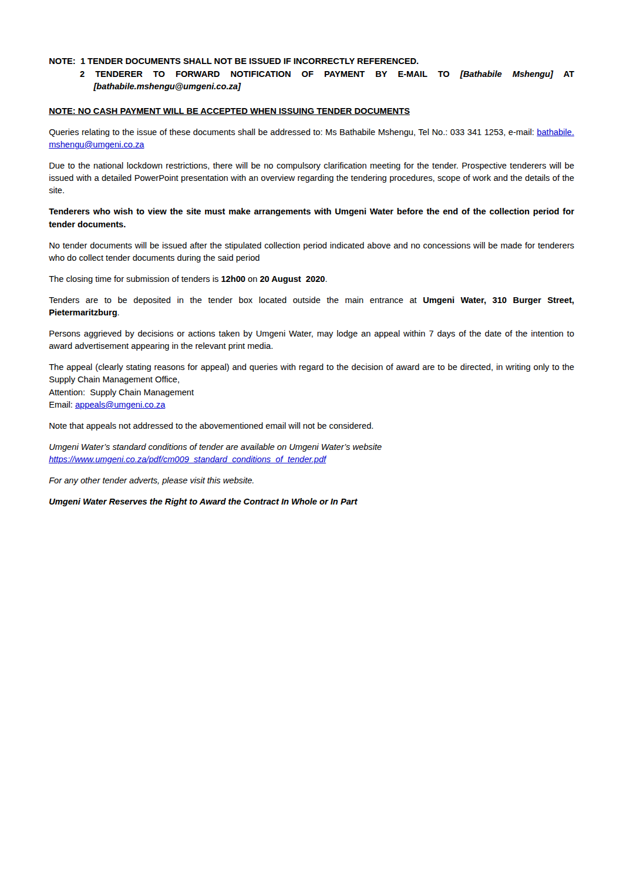NOTE: 1 TENDER DOCUMENTS SHALL NOT BE ISSUED IF INCORRECTLY REFERENCED.
2 TENDERER TO FORWARD NOTIFICATION OF PAYMENT BY E-MAIL TO [Bathabile Mshengu] AT [bathabile.mshengu@umgeni.co.za]
NOTE: NO CASH PAYMENT WILL BE ACCEPTED WHEN ISSUING TENDER DOCUMENTS
Queries relating to the issue of these documents shall be addressed to: Ms Bathabile Mshengu, Tel No.: 033 341 1253, e-mail: bathabile.mshengu@umgeni.co.za
Due to the national lockdown restrictions, there will be no compulsory clarification meeting for the tender. Prospective tenderers will be issued with a detailed PowerPoint presentation with an overview regarding the tendering procedures, scope of work and the details of the site.
Tenderers who wish to view the site must make arrangements with Umgeni Water before the end of the collection period for tender documents.
No tender documents will be issued after the stipulated collection period indicated above and no concessions will be made for tenderers who do collect tender documents during the said period
The closing time for submission of tenders is 12h00 on 20 August 2020.
Tenders are to be deposited in the tender box located outside the main entrance at Umgeni Water, 310 Burger Street, Pietermaritzburg.
Persons aggrieved by decisions or actions taken by Umgeni Water, may lodge an appeal within 7 days of the date of the intention to award advertisement appearing in the relevant print media.
The appeal (clearly stating reasons for appeal) and queries with regard to the decision of award are to be directed, in writing only to the Supply Chain Management Office,
Attention: Supply Chain Management
Email: appeals@umgeni.co.za
Note that appeals not addressed to the abovementioned email will not be considered.
Umgeni Water’s standard conditions of tender are available on Umgeni Water’s website
https://www.umgeni.co.za/pdf/cm009_standard_conditions_of_tender.pdf
For any other tender adverts, please visit this website.
Umgeni Water Reserves the Right to Award the Contract In Whole or In Part